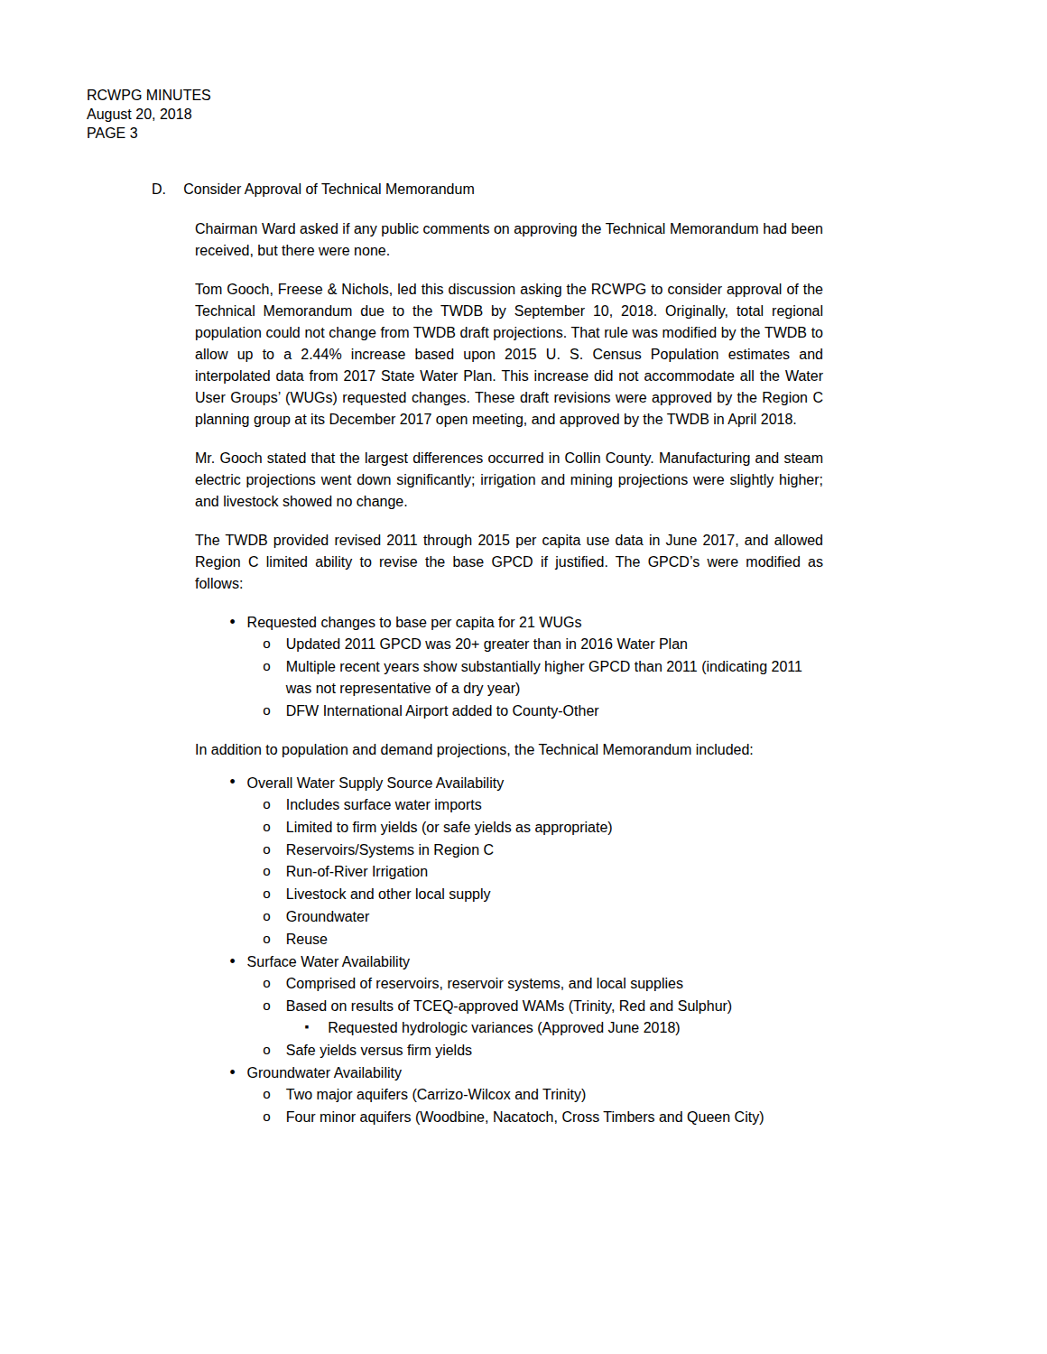RCWPG MINUTES
August 20, 2018
PAGE 3
D. Consider Approval of Technical Memorandum
Chairman Ward asked if any public comments on approving the Technical Memorandum had been received, but there were none.
Tom Gooch, Freese & Nichols, led this discussion asking the RCWPG to consider approval of the Technical Memorandum due to the TWDB by September 10, 2018. Originally, total regional population could not change from TWDB draft projections. That rule was modified by the TWDB to allow up to a 2.44% increase based upon 2015 U. S. Census Population estimates and interpolated data from 2017 State Water Plan. This increase did not accommodate all the Water User Groups’ (WUGs) requested changes. These draft revisions were approved by the Region C planning group at its December 2017 open meeting, and approved by the TWDB in April 2018.
Mr. Gooch stated that the largest differences occurred in Collin County. Manufacturing and steam electric projections went down significantly; irrigation and mining projections were slightly higher; and livestock showed no change.
The TWDB provided revised 2011 through 2015 per capita use data in June 2017, and allowed Region C limited ability to revise the base GPCD if justified. The GPCD’s were modified as follows:
Requested changes to base per capita for 21 WUGs
Updated 2011 GPCD was 20+ greater than in 2016 Water Plan
Multiple recent years show substantially higher GPCD than 2011 (indicating 2011 was not representative of a dry year)
DFW International Airport added to County-Other
In addition to population and demand projections, the Technical Memorandum included:
Overall Water Supply Source Availability
Includes surface water imports
Limited to firm yields (or safe yields as appropriate)
Reservoirs/Systems in Region C
Run-of-River Irrigation
Livestock and other local supply
Groundwater
Reuse
Surface Water Availability
Comprised of reservoirs, reservoir systems, and local supplies
Based on results of TCEQ-approved WAMs (Trinity, Red and Sulphur)
Requested hydrologic variances (Approved June 2018)
Safe yields versus firm yields
Groundwater Availability
Two major aquifers (Carrizo-Wilcox and Trinity)
Four minor aquifers (Woodbine, Nacatoch, Cross Timbers and Queen City)